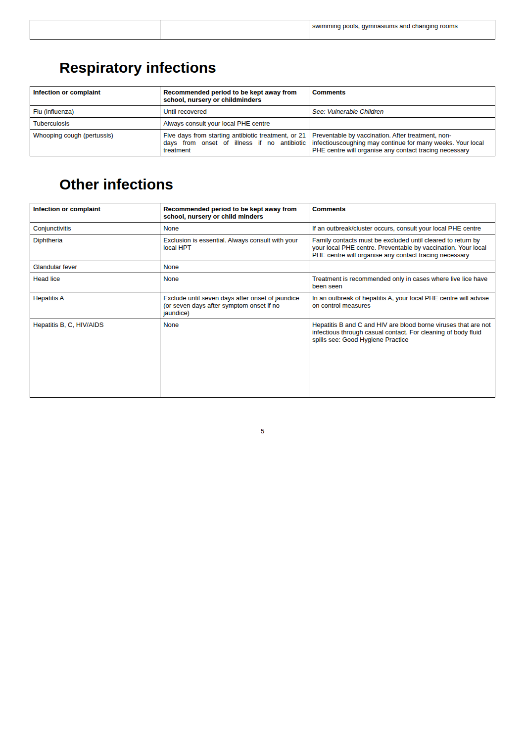| | | swimming pools, gymnasiums and changing rooms |
Respiratory infections
| Infection or complaint | Recommended period to be kept away from school, nursery or childminders | Comments |
| --- | --- | --- |
| Flu (influenza) | Until recovered | See: Vulnerable Children |
| Tuberculosis | Always consult your local PHE centre | |
| Whooping cough (pertussis) | Five days from starting antibiotic treatment, or 21 days from onset of illness if no antibiotic treatment | Preventable by vaccination. After treatment, non-infectiouscoughing may continue for many weeks. Your local PHE centre will organise any contact tracing necessary |
Other infections
| Infection or complaint | Recommended period to be kept away from school, nursery or child minders | Comments |
| --- | --- | --- |
| Conjunctivitis | None | If an outbreak/cluster occurs, consult your local PHE centre |
| Diphtheria | Exclusion is essential. Always consult with your local HPT | Family contacts must be excluded until cleared to return by your local PHE centre. Preventable by vaccination. Your local PHE centre will organise any contact tracing necessary |
| Glandular fever | None | |
| Head lice | None | Treatment is recommended only in cases where live lice have been seen |
| Hepatitis A | Exclude until seven days after onset of jaundice (or seven days after symptom onset if no jaundice) | In an outbreak of hepatitis A, your local PHE centre will advise on control measures |
| Hepatitis B, C, HIV/AIDS | None | Hepatitis B and C and HIV are blood borne viruses that are not infectious through casual contact. For cleaning of body fluid spills see: Good Hygiene Practice |
5